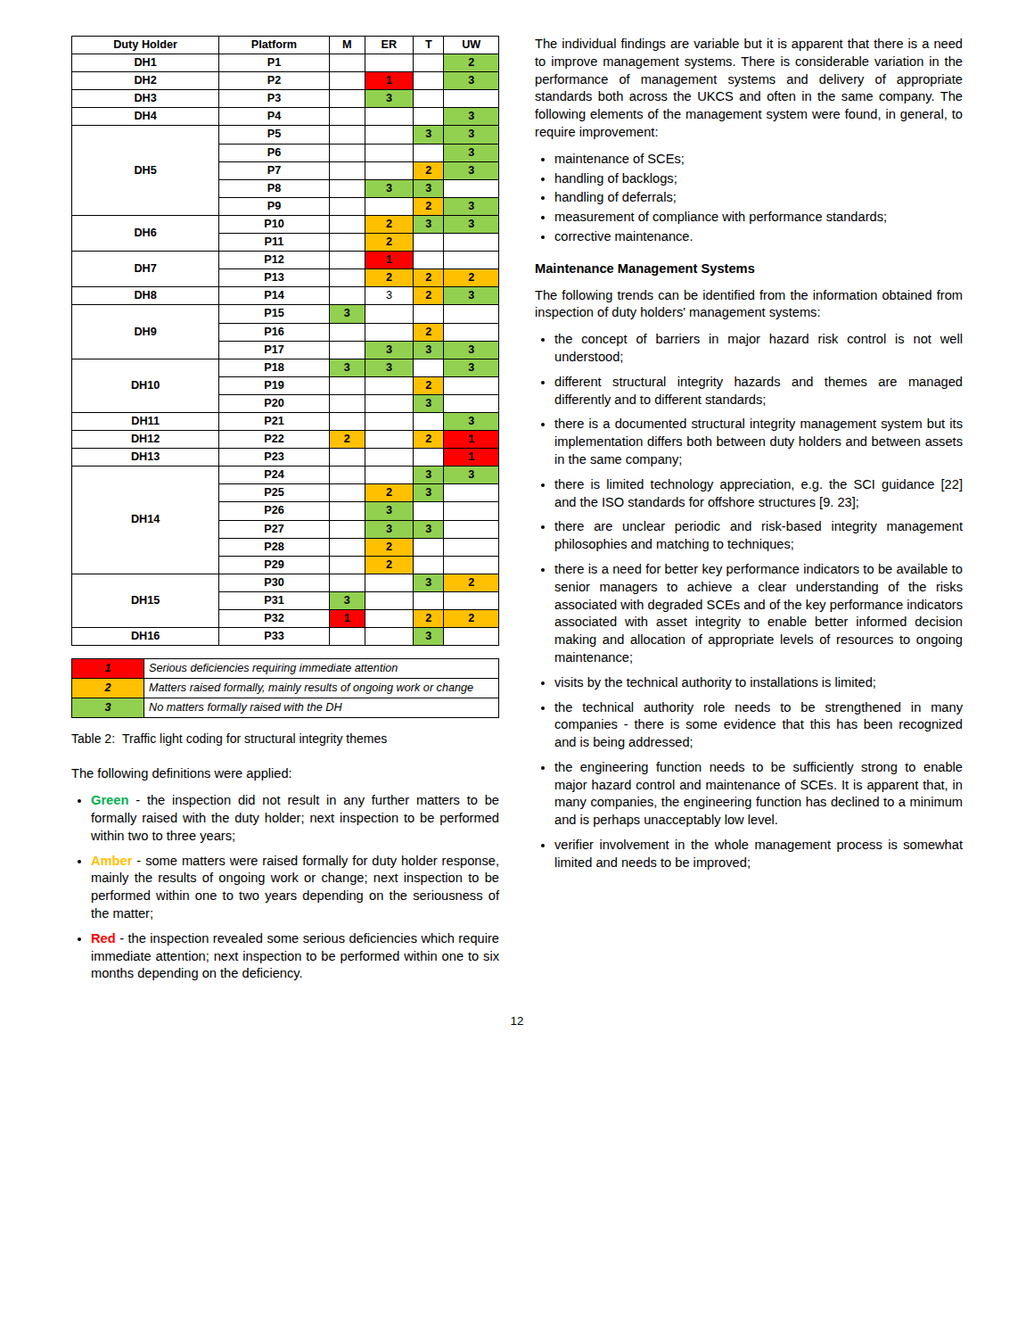| Duty Holder | Platform | M | ER | T | UW |
| --- | --- | --- | --- | --- | --- |
| DH1 | P1 | | | | 2 |
| DH2 | P2 | | 1 | | 3 |
| DH3 | P3 | | 3 | | |
| DH4 | P4 | | | | 3 |
| DH5 | P5 | | | 3 | 3 |
| P6 | | | | 3 |
| P7 | | | 2 | 3 |
| P8 | | 3 | 3 | |
| P9 | | | 2 | 3 |
| DH6 | P10 | | 2 | 3 | 3 |
| P11 | | 2 | | |
| DH7 | P12 | | 1 | | |
| P13 | | 2 | 2 | 2 |
| DH8 | P14 | | 3 | 2 | 3 |
| DH9 | P15 | 3 | | | |
| P16 | | | 2 | |
| P17 | | 3 | 3 | 3 |
| DH10 | P18 | 3 | 3 | | 3 |
| P19 | | | 2 | |
| P20 | | | 3 | |
| DH11 | P21 | | | | 3 |
| DH12 | P22 | 2 | | 2 | 1 |
| DH13 | P23 | | | | 1 |
| DH14 | P24 | | | 3 | 3 |
| P25 | | 2 | 3 | |
| P26 | | 3 | | |
| P27 | | 3 | 3 | |
| P28 | | 2 | | |
| P29 | | 2 | | |
| DH15 | P30 | | | 3 | 2 |
| P31 | 3 | | | |
| P32 | 1 | | 2 | 2 |
| DH16 | P33 | | | 3 | |
| 1 | Serious deficiencies requiring immediate attention |
| 2 | Matters raised formally, mainly results of ongoing work or change |
| 3 | No matters formally raised with the DH |
Table 2: Traffic light coding for structural integrity themes
The following definitions were applied:
Green - the inspection did not result in any further matters to be formally raised with the duty holder; next inspection to be performed within two to three years;
Amber - some matters were raised formally for duty holder response, mainly the results of ongoing work or change; next inspection to be performed within one to two years depending on the seriousness of the matter;
Red - the inspection revealed some serious deficiencies which require immediate attention; next inspection to be performed within one to six months depending on the deficiency.
The individual findings are variable but it is apparent that there is a need to improve management systems. There is considerable variation in the performance of management systems and delivery of appropriate standards both across the UKCS and often in the same company. The following elements of the management system were found, in general, to require improvement:
maintenance of SCEs;
handling of backlogs;
handling of deferrals;
measurement of compliance with performance standards;
corrective maintenance.
Maintenance Management Systems
The following trends can be identified from the information obtained from inspection of duty holders' management systems:
the concept of barriers in major hazard risk control is not well understood;
different structural integrity hazards and themes are managed differently and to different standards;
there is a documented structural integrity management system but its implementation differs both between duty holders and between assets in the same company;
there is limited technology appreciation, e.g. the SCI guidance [22] and the ISO standards for offshore structures [9. 23];
there are unclear periodic and risk-based integrity management philosophies and matching to techniques;
there is a need for better key performance indicators to be available to senior managers to achieve a clear understanding of the risks associated with degraded SCEs and of the key performance indicators associated with asset integrity to enable better informed decision making and allocation of appropriate levels of resources to ongoing maintenance;
visits by the technical authority to installations is limited;
the technical authority role needs to be strengthened in many companies - there is some evidence that this has been recognized and is being addressed;
the engineering function needs to be sufficiently strong to enable major hazard control and maintenance of SCEs. It is apparent that, in many companies, the engineering function has declined to a minimum and is perhaps unacceptably low level.
verifier involvement in the whole management process is somewhat limited and needs to be improved;
12